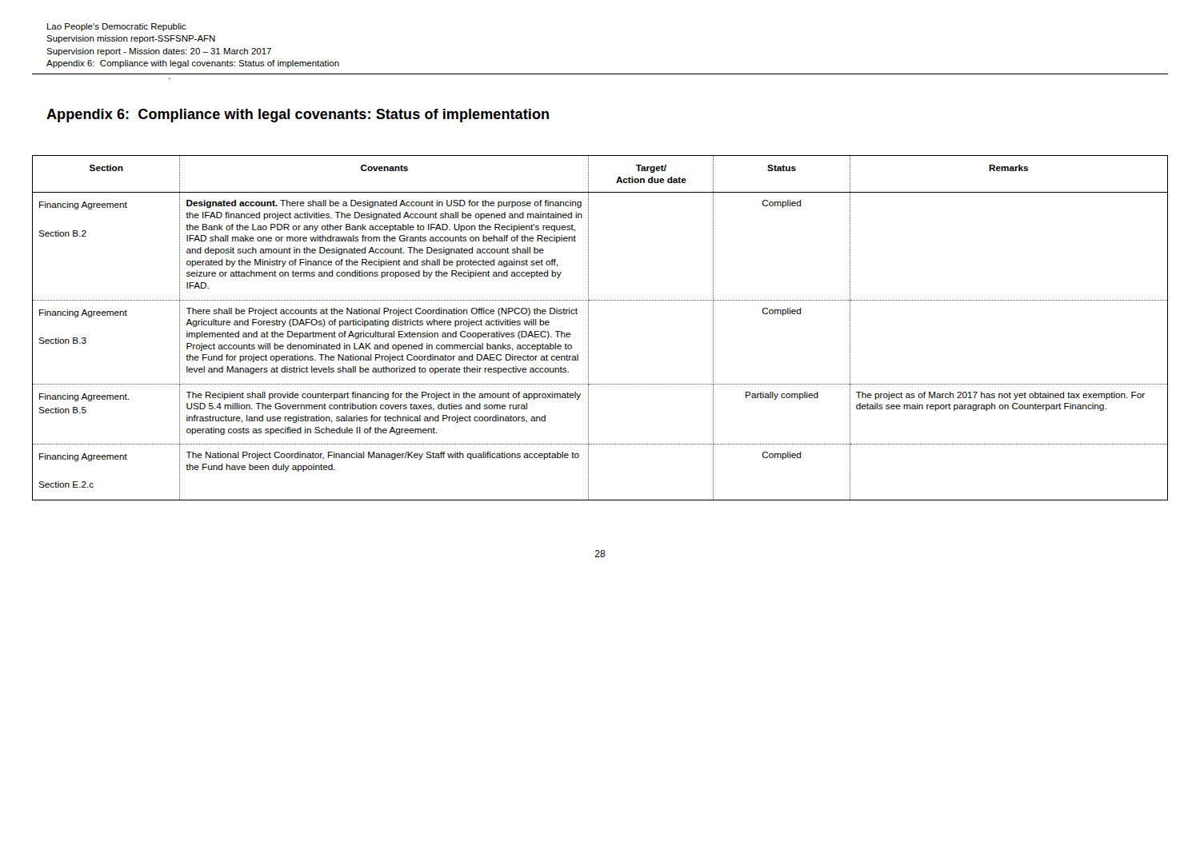Lao People's Democratic Republic
Supervision mission report-SSFSNP-AFN
Supervision report - Mission dates: 20 – 31 March 2017
Appendix 6: Compliance with legal covenants: Status of implementation
.
Appendix 6: Compliance with legal covenants: Status of implementation
| Section | Covenants | Target/ Action due date | Status | Remarks |
| --- | --- | --- | --- | --- |
| Financing Agreement Section B.2 | Designated account. There shall be a Designated Account in USD for the purpose of financing the IFAD financed project activities. The Designated Account shall be opened and maintained in the Bank of the Lao PDR or any other Bank acceptable to IFAD. Upon the Recipient's request, IFAD shall make one or more withdrawals from the Grants accounts on behalf of the Recipient and deposit such amount in the Designated Account. The Designated account shall be operated by the Ministry of Finance of the Recipient and shall be protected against set off, seizure or attachment on terms and conditions proposed by the Recipient and accepted by IFAD. | | Complied | |
| Financing Agreement Section B.3 | There shall be Project accounts at the National Project Coordination Office (NPCO) the District Agriculture and Forestry (DAFOs) of participating districts where project activities will be implemented and at the Department of Agricultural Extension and Cooperatives (DAEC). The Project accounts will be denominated in LAK and opened in commercial banks, acceptable to the Fund for project operations. The National Project Coordinator and DAEC Director at central level and Managers at district levels shall be authorized to operate their respective accounts. | | Complied | |
| Financing Agreement. Section B.5 | The Recipient shall provide counterpart financing for the Project in the amount of approximately USD 5.4 million. The Government contribution covers taxes, duties and some rural infrastructure, land use registration, salaries for technical and Project coordinators, and operating costs as specified in Schedule II of the Agreement. | | Partially complied | The project as of March 2017 has not yet obtained tax exemption. For details see main report paragraph on Counterpart Financing. |
| Financing Agreement Section E.2.c | The National Project Coordinator, Financial Manager/Key Staff with qualifications acceptable to the Fund have been duly appointed. | | Complied | |
28